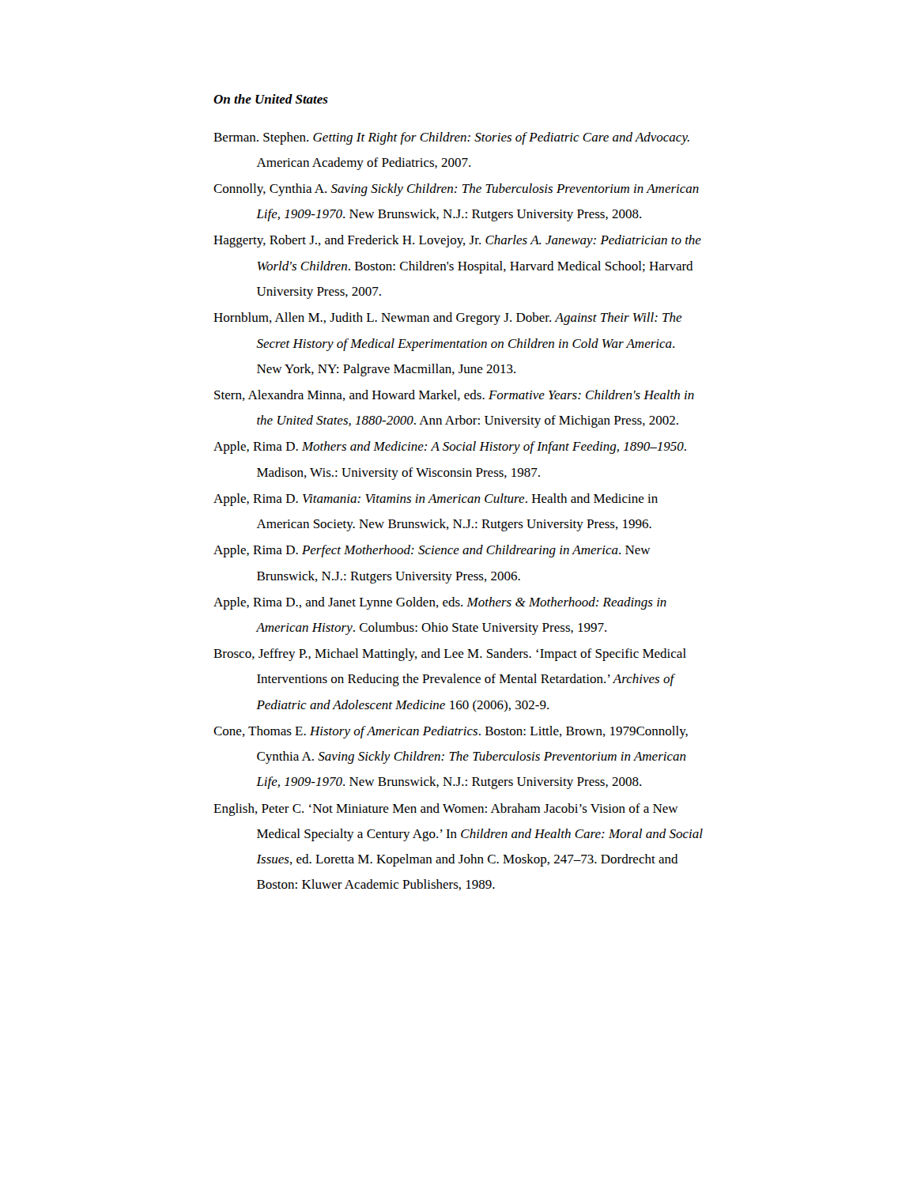On the United States
Berman. Stephen. Getting It Right for Children: Stories of Pediatric Care and Advocacy. American Academy of Pediatrics, 2007.
Connolly, Cynthia A. Saving Sickly Children: The Tuberculosis Preventorium in American Life, 1909-1970. New Brunswick, N.J.: Rutgers University Press, 2008.
Haggerty, Robert J., and Frederick H. Lovejoy, Jr. Charles A. Janeway: Pediatrician to the World's Children. Boston: Children's Hospital, Harvard Medical School; Harvard University Press, 2007.
Hornblum, Allen M., Judith L. Newman and Gregory J. Dober. Against Their Will: The Secret History of Medical Experimentation on Children in Cold War America. New York, NY: Palgrave Macmillan, June 2013.
Stern, Alexandra Minna, and Howard Markel, eds. Formative Years: Children's Health in the United States, 1880-2000. Ann Arbor: University of Michigan Press, 2002.
Apple, Rima D. Mothers and Medicine: A Social History of Infant Feeding, 1890–1950. Madison, Wis.: University of Wisconsin Press, 1987.
Apple, Rima D. Vitamania: Vitamins in American Culture. Health and Medicine in American Society. New Brunswick, N.J.: Rutgers University Press, 1996.
Apple, Rima D. Perfect Motherhood: Science and Childrearing in America. New Brunswick, N.J.: Rutgers University Press, 2006.
Apple, Rima D., and Janet Lynne Golden, eds. Mothers & Motherhood: Readings in American History. Columbus: Ohio State University Press, 1997.
Brosco, Jeffrey P., Michael Mattingly, and Lee M. Sanders. ‘Impact of Specific Medical Interventions on Reducing the Prevalence of Mental Retardation.’ Archives of Pediatric and Adolescent Medicine 160 (2006), 302-9.
Cone, Thomas E. History of American Pediatrics. Boston: Little, Brown, 1979Connolly, Cynthia A. Saving Sickly Children: The Tuberculosis Preventorium in American Life, 1909-1970. New Brunswick, N.J.: Rutgers University Press, 2008.
English, Peter C. ‘Not Miniature Men and Women: Abraham Jacobi’s Vision of a New Medical Specialty a Century Ago.’ In Children and Health Care: Moral and Social Issues, ed. Loretta M. Kopelman and John C. Moskop, 247–73. Dordrecht and Boston: Kluwer Academic Publishers, 1989.